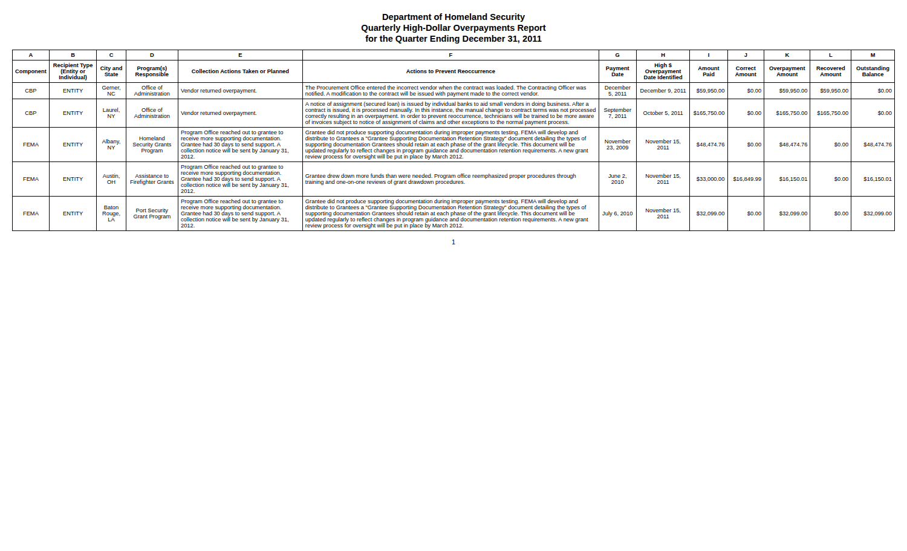Department of Homeland Security
Quarterly High-Dollar Overpayments Report
for the Quarter Ending December 31, 2011
| A | B | C | D | E | F | G | H | I | J | K | L | M |
| --- | --- | --- | --- | --- | --- | --- | --- | --- | --- | --- | --- | --- |
| Component | Recipient Type (Entity or Individual) | City and State | Program(s) Responsible | Collection Actions Taken or Planned | Actions to Prevent Reoccurrence | Payment Date | High $ Overpayment Date Identified | Amount Paid | Correct Amount | Overpayment Amount | Recovered Amount | Outstanding Balance |
| CBP | ENTITY | Gerner, NC | Office of Administration | Vendor returned overpayment. | The Procurement Office entered the incorrect vendor when the contract was loaded. The Contracting Officer was notified. A modification to the contract will be issued with payment made to the correct vendor. | December 5, 2011 | December 9, 2011 | $59,950.00 | $0.00 | $59,950.00 | $59,950.00 | $0.00 |
| CBP | ENTITY | Laurel, NY | Office of Administration | Vendor returned overpayment. | A notice of assignment (secured loan) is issued by individual banks to aid small vendors in doing business. After a contract is issued, it is processed manually. In this instance, the manual change to contract terms was not processed correctly resulting in an overpayment. In order to prevent reoccurrence, technicians will be trained to be more aware of invoices subject to notice of assignment of claims and other exceptions to the normal payment process. | September 7, 2011 | October 5, 2011 | $165,750.00 | $0.00 | $165,750.00 | $165,750.00 | $0.00 |
| FEMA | ENTITY | Albany, NY | Homeland Security Grants Program | Program Office reached out to grantee to receive more supporting documentation. Grantee had 30 days to send support. A collection notice will be sent by January 31, 2012. | Grantee did not produce supporting documentation during improper payments testing. FEMA will develop and distribute to Grantees a "Grantee Supporting Documentation Retention Strategy" document detailing the types of supporting documentation Grantees should retain at each phase of the grant lifecycle. This document will be updated regularly to reflect changes in program guidance and documentation retention requirements. A new grant review process for oversight will be put in place by March 2012. | November 23, 2009 | November 15, 2011 | $48,474.76 | $0.00 | $48,474.76 | $0.00 | $48,474.76 |
| FEMA | ENTITY | Austin, OH | Assistance to Firefighter Grants | Program Office reached out to grantee to receive more supporting documentation. Grantee had 30 days to send support. A collection notice will be sent by January 31, 2012. | Grantee drew down more funds than were needed. Program office reemphasized proper procedures through training and one-on-one reviews of grant drawdown procedures. | June 2, 2010 | November 15, 2011 | $33,000.00 | $16,849.99 | $16,150.01 | $0.00 | $16,150.01 |
| FEMA | ENTITY | Baton Rouge, LA | Port Security Grant Program | Program Office reached out to grantee to receive more supporting documentation. Grantee had 30 days to send support. A collection notice will be sent by January 31, 2012. | Grantee did not produce supporting documentation during improper payments testing. FEMA will develop and distribute to Grantees a "Grantee Supporting Documentation Retention Strategy" document detailing the types of supporting documentation Grantees should retain at each phase of the grant lifecycle. This document will be updated regularly to reflect changes in program guidance and documentation retention requirements. A new grant review process for oversight will be put in place by March 2012. | July 6, 2010 | November 15, 2011 | $32,099.00 | $0.00 | $32,099.00 | $0.00 | $32,099.00 |
1